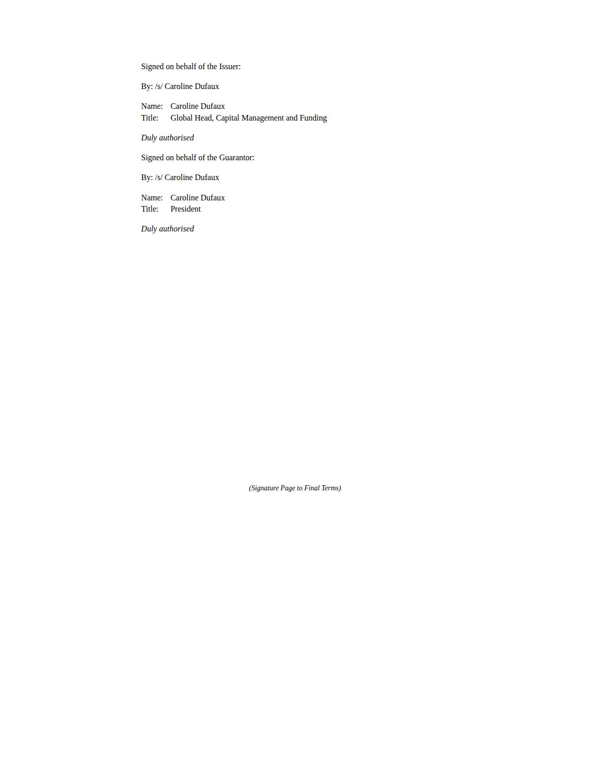Signed on behalf of the Issuer:
By: /s/ Caroline Dufaux
Name: Caroline Dufaux Title: Global Head, Capital Management and Funding
Duly authorised
Signed on behalf of the Guarantor:
By: /s/ Caroline Dufaux
Name: Caroline Dufaux Title: President
Duly authorised
(Signature Page to Final Terms)